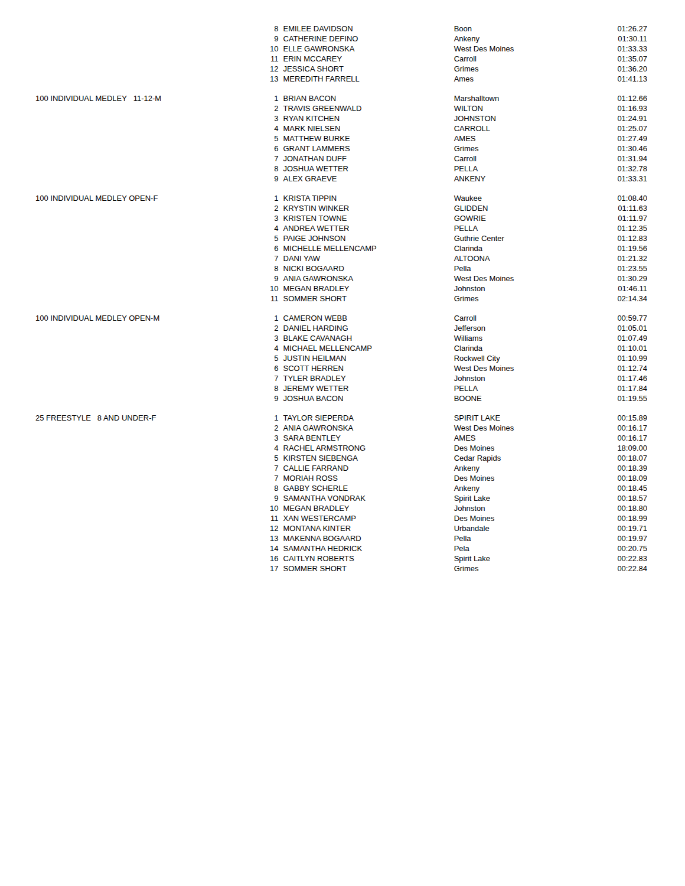| | 8 | EMILEE DAVIDSON | Boon | 01:26.27 |
| | 9 | CATHERINE DEFINO | Ankeny | 01:30.11 |
| | 10 | ELLE GAWRONSKA | West Des Moines | 01:33.33 |
| | 11 | ERIN MCCAREY | Carroll | 01:35.07 |
| | 12 | JESSICA SHORT | Grimes | 01:36.20 |
| | 13 | MEREDITH FARRELL | Ames | 01:41.13 |
| 100 INDIVIDUAL MEDLEY 11-12-M | 1 | BRIAN BACON | Marshalltown | 01:12.66 |
| | 2 | TRAVIS GREENWALD | WILTON | 01:16.93 |
| | 3 | RYAN KITCHEN | JOHNSTON | 01:24.91 |
| | 4 | MARK NIELSEN | CARROLL | 01:25.07 |
| | 5 | MATTHEW BURKE | AMES | 01:27.49 |
| | 6 | GRANT LAMMERS | Grimes | 01:30.46 |
| | 7 | JONATHAN DUFF | Carroll | 01:31.94 |
| | 8 | JOSHUA WETTER | PELLA | 01:32.78 |
| | 9 | ALEX GRAEVE | ANKENY | 01:33.31 |
| 100 INDIVIDUAL MEDLEY OPEN-F | 1 | KRISTA TIPPIN | Waukee | 01:08.40 |
| | 2 | KRYSTIN WINKER | GLIDDEN | 01:11.63 |
| | 3 | KRISTEN TOWNE | GOWRIE | 01:11.97 |
| | 4 | ANDREA WETTER | PELLA | 01:12.35 |
| | 5 | PAIGE JOHNSON | Guthrie Center | 01:12.83 |
| | 6 | MICHELLE MELLENCAMP | Clarinda | 01:19.56 |
| | 7 | DANI YAW | ALTOONA | 01:21.32 |
| | 8 | NICKI BOGAARD | Pella | 01:23.55 |
| | 9 | ANIA GAWRONSKA | West Des Moines | 01:30.29 |
| | 10 | MEGAN BRADLEY | Johnston | 01:46.11 |
| | 11 | SOMMER SHORT | Grimes | 02:14.34 |
| 100 INDIVIDUAL MEDLEY OPEN-M | 1 | CAMERON WEBB | Carroll | 00:59.77 |
| | 2 | DANIEL HARDING | Jefferson | 01:05.01 |
| | 3 | BLAKE CAVANAGH | Williams | 01:07.49 |
| | 4 | MICHAEL MELLENCAMP | Clarinda | 01:10.01 |
| | 5 | JUSTIN HEILMAN | Rockwell City | 01:10.99 |
| | 6 | SCOTT HERREN | West Des Moines | 01:12.74 |
| | 7 | TYLER BRADLEY | Johnston | 01:17.46 |
| | 8 | JEREMY WETTER | PELLA | 01:17.84 |
| | 9 | JOSHUA BACON | BOONE | 01:19.55 |
| 25 FREESTYLE 8 AND UNDER-F | 1 | TAYLOR SIEPERDA | SPIRIT LAKE | 00:15.89 |
| | 2 | ANIA GAWRONSKA | West Des Moines | 00:16.17 |
| | 3 | SARA BENTLEY | AMES | 00:16.17 |
| | 4 | RACHEL ARMSTRONG | Des Moines | 18:09.00 |
| | 5 | KIRSTEN SIEBENGA | Cedar Rapids | 00:18.07 |
| | 7 | CALLIE FARRAND | Ankeny | 00:18.39 |
| | 7 | MORIAH ROSS | Des Moines | 00:18.09 |
| | 8 | GABBY SCHERLE | Ankeny | 00:18.45 |
| | 9 | SAMANTHA VONDRAK | Spirit Lake | 00:18.57 |
| | 10 | MEGAN BRADLEY | Johnston | 00:18.80 |
| | 11 | XAN WESTERCAMP | Des Moines | 00:18.99 |
| | 12 | MONTANA KINTER | Urbandale | 00:19.71 |
| | 13 | MAKENNA BOGAARD | Pella | 00:19.97 |
| | 14 | SAMANTHA HEDRICK | Pela | 00:20.75 |
| | 16 | CAITLYN ROBERTS | Spirit Lake | 00:22.83 |
| | 17 | SOMMER SHORT | Grimes | 00:22.84 |